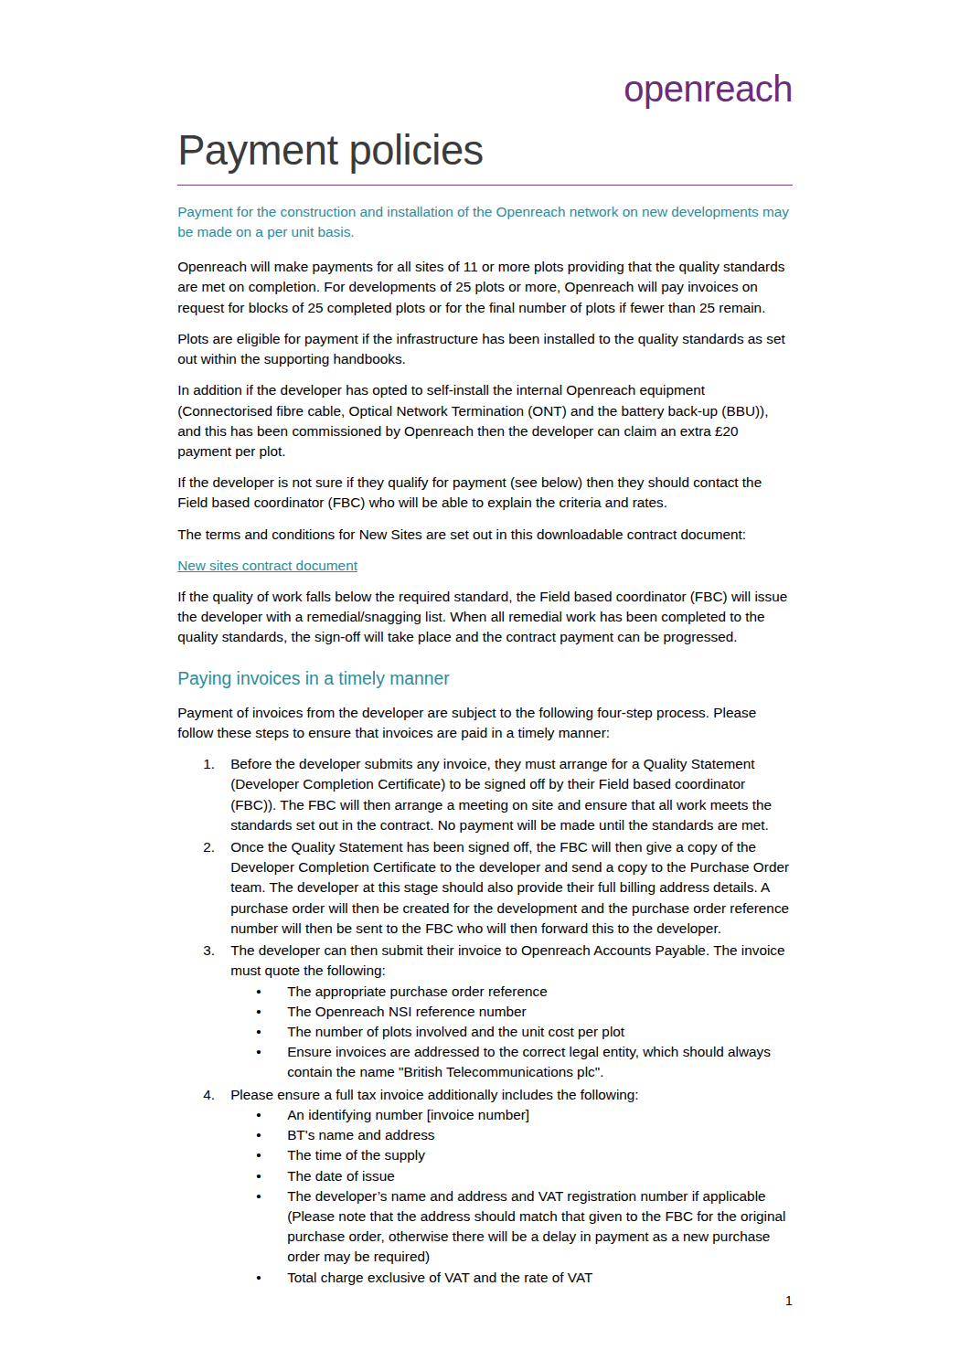openreach
Payment policies
Payment for the construction and installation of the Openreach network on new developments may be made on a per unit basis.
Openreach will make payments for all sites of 11 or more plots providing that the quality standards are met on completion. For developments of 25 plots or more, Openreach will pay invoices on request for blocks of 25 completed plots or for the final number of plots if fewer than 25 remain.
Plots are eligible for payment if the infrastructure has been installed to the quality standards as set out within the supporting handbooks.
In addition if the developer has opted to self-install the internal Openreach equipment (Connectorised fibre cable, Optical Network Termination (ONT) and the battery back-up (BBU)), and this has been commissioned by Openreach then the developer can claim an extra £20 payment per plot.
If the developer is not sure if they qualify for payment (see below) then they should contact the Field based coordinator (FBC) who will be able to explain the criteria and rates.
The terms and conditions for New Sites are set out in this downloadable contract document:
New sites contract document
If the quality of work falls below the required standard, the Field based coordinator (FBC) will issue the developer with a remedial/snagging list. When all remedial work has been completed to the quality standards, the sign-off will take place and the contract payment can be progressed.
Paying invoices in a timely manner
Payment of invoices from the developer are subject to the following four-step process. Please follow these steps to ensure that invoices are paid in a timely manner:
Before the developer submits any invoice, they must arrange for a Quality Statement (Developer Completion Certificate) to be signed off by their Field based coordinator (FBC)). The FBC will then arrange a meeting on site and ensure that all work meets the standards set out in the contract. No payment will be made until the standards are met.
Once the Quality Statement has been signed off, the FBC will then give a copy of the Developer Completion Certificate to the developer and send a copy to the Purchase Order team. The developer at this stage should also provide their full billing address details. A purchase order will then be created for the development and the purchase order reference number will then be sent to the FBC who will then forward this to the developer.
The developer can then submit their invoice to Openreach Accounts Payable. The invoice must quote the following:
The appropriate purchase order reference
The Openreach NSI reference number
The number of plots involved and the unit cost per plot
Ensure invoices are addressed to the correct legal entity, which should always contain the name "British Telecommunications plc".
Please ensure a full tax invoice additionally includes the following:
An identifying number [invoice number]
BT's name and address
The time of the supply
The date of issue
The developer’s name and address and VAT registration number if applicable (Please note that the address should match that given to the FBC for the original purchase order, otherwise there will be a delay in payment as a new purchase order may be required)
Total charge exclusive of VAT and the rate of VAT
1